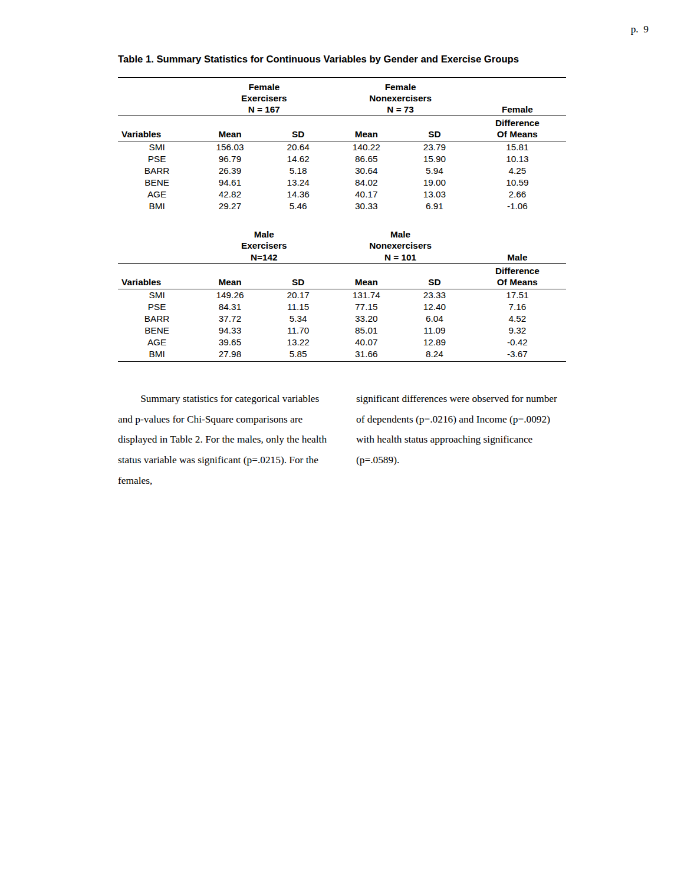p. 9
Table 1. Summary Statistics for Continuous Variables by Gender and Exercise Groups
| | Female Exercisers N = 167 | Female Nonexercisers N = 73 | Female |
| Variables | Mean | SD | Mean | SD | Difference Of Means |
| SMI | 156.03 | 20.64 | 140.22 | 23.79 | 15.81 |
| PSE | 96.79 | 14.62 | 86.65 | 15.90 | 10.13 |
| BARR | 26.39 | 5.18 | 30.64 | 5.94 | 4.25 |
| BENE | 94.61 | 13.24 | 84.02 | 19.00 | 10.59 |
| AGE | 42.82 | 14.36 | 40.17 | 13.03 | 2.66 |
| BMI | 29.27 | 5.46 | 30.33 | 6.91 | -1.06 |
| | Male Exercisers N=142 | Male Nonexercisers N = 101 | Male |
| Variables | Mean | SD | Mean | SD | Difference Of Means |
| SMI | 149.26 | 20.17 | 131.74 | 23.33 | 17.51 |
| PSE | 84.31 | 11.15 | 77.15 | 12.40 | 7.16 |
| BARR | 37.72 | 5.34 | 33.20 | 6.04 | 4.52 |
| BENE | 94.33 | 11.70 | 85.01 | 11.09 | 9.32 |
| AGE | 39.65 | 13.22 | 40.07 | 12.89 | -0.42 |
| BMI | 27.98 | 5.85 | 31.66 | 8.24 | -3.67 |
Summary statistics for categorical variables and p-values for Chi-Square comparisons are displayed in Table 2. For the males, only the health status variable was significant (p=.0215). For the females,
significant differences were observed for number of dependents (p=.0216) and Income (p=.0092) with health status approaching significance (p=.0589).